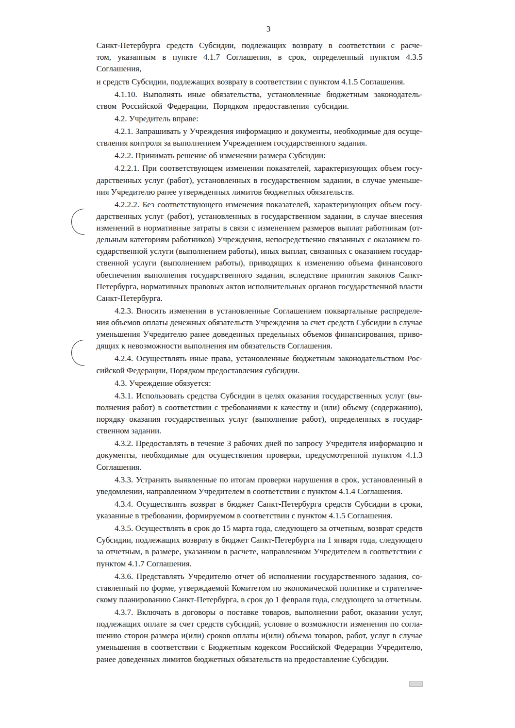3
Санкт-Петербурга средств Субсидии, подлежащих возврату в соответствии с расчетом, указанным в пункте 4.1.7 Соглашения, в срок, определенный пунктом 4.3.5 Соглашения,
и средств Субсидии, подлежащих возврату в соответствии с пунктом 4.1.5 Соглашения.
4.1.10. Выполнять иные обязательства, установленные бюджетным законодательством Российской Федерации, Порядком предоставления субсидии.
4.2. Учредитель вправе:
4.2.1. Запрашивать у Учреждения информацию и документы, необходимые для осуществления контроля за выполнением Учреждением государственного задания.
4.2.2. Принимать решение об изменении размера Субсидии:
4.2.2.1. При соответствующем изменении показателей, характеризующих объем государственных услуг (работ), установленных в государственном задании, в случае уменьшения Учредителю ранее утвержденных лимитов бюджетных обязательств.
4.2.2.2. Без соответствующего изменения показателей, характеризующих объем государственных услуг (работ), установленных в государственном задании, в случае внесения изменений в нормативные затраты в связи с изменением размеров выплат работникам (отдельным категориям работников) Учреждения, непосредственно связанных с оказанием государственной услуги (выполнением работы), иных выплат, связанных с оказанием государственной услуги (выполнением работы), приводящих к изменению объема финансового обеспечения выполнения государственного задания, вследствие принятия законов Санкт-Петербурга, нормативных правовых актов исполнительных органов государственной власти Санкт-Петербурга.
4.2.3. Вносить изменения в установленные Соглашением поквартальные распределения объемов оплаты денежных обязательств Учреждения за счет средств Субсидии в случае уменьшения Учредителю ранее доведенных предельных объемов финансирования, приводящих к невозможности выполнения им обязательств Соглашения.
4.2.4. Осуществлять иные права, установленные бюджетным законодательством Российской Федерации, Порядком предоставления субсидии.
4.3. Учреждение обязуется:
4.3.1. Использовать средства Субсидии в целях оказания государственных услуг (выполнения работ) в соответствии с требованиями к качеству и (или) объему (содержанию), порядку оказания государственных услуг (выполнение работ), определенных в государственном задании.
4.3.2. Предоставлять в течение 3 рабочих дней по запросу Учредителя информацию и документы, необходимые для осуществления проверки, предусмотренной пунктом 4.1.3 Соглашения.
4.3.3. Устранять выявленные по итогам проверки нарушения в срок, установленный в уведомлении, направленном Учредителем в соответствии с пунктом 4.1.4 Соглашения.
4.3.4. Осуществлять возврат в бюджет Санкт-Петербурга средств Субсидии в сроки, указанные в требовании, формируемом в соответствии с пунктом 4.1.5 Соглашения.
4.3.5. Осуществлять в срок до 15 марта года, следующего за отчетным, возврат средств Субсидии, подлежащих возврату в бюджет Санкт-Петербурга на 1 января года, следующего за отчетным, в размере, указанном в расчете, направленном Учредителем в соответствии с пунктом 4.1.7 Соглашения.
4.3.6. Представлять Учредителю отчет об исполнении государственного задания, составленный по форме, утверждаемой Комитетом по экономической политике и стратегическому планированию Санкт-Петербурга, в срок до 1 февраля года, следующего за отчетным.
4.3.7. Включать в договоры о поставке товаров, выполнении работ, оказании услуг, подлежащих оплате за счет средств субсидий, условие о возможности изменения по соглашению сторон размера и(или) сроков оплаты и(или) объема товаров, работ, услуг в случае уменьшения в соответствии с Бюджетным кодексом Российской Федерации Учредителю, ранее доведенных лимитов бюджетных обязательств на предоставление Субсидии.